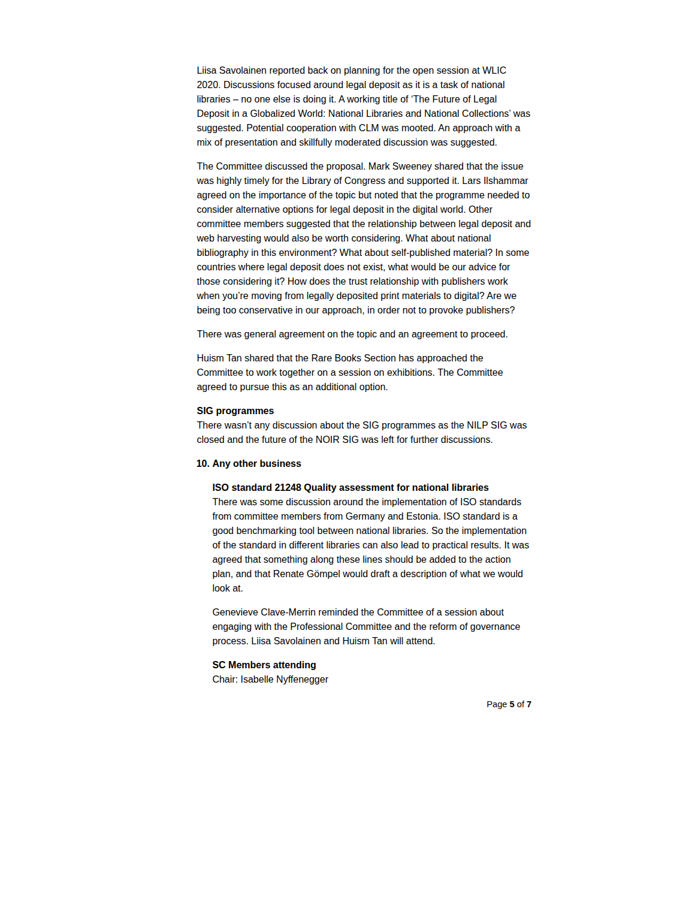Liisa Savolainen reported back on planning for the open session at WLIC 2020. Discussions focused around legal deposit as it is a task of national libraries – no one else is doing it. A working title of ‘The Future of Legal Deposit in a Globalized World: National Libraries and National Collections’ was suggested. Potential cooperation with CLM was mooted. An approach with a mix of presentation and skillfully moderated discussion was suggested.
The Committee discussed the proposal. Mark Sweeney shared that the issue was highly timely for the Library of Congress and supported it. Lars Ilshammar agreed on the importance of the topic but noted that the programme needed to consider alternative options for legal deposit in the digital world. Other committee members suggested that the relationship between legal deposit and web harvesting would also be worth considering. What about national bibliography in this environment? What about self-published material? In some countries where legal deposit does not exist, what would be our advice for those considering it? How does the trust relationship with publishers work when you’re moving from legally deposited print materials to digital? Are we being too conservative in our approach, in order not to provoke publishers?
There was general agreement on the topic and an agreement to proceed.
Huism Tan shared that the Rare Books Section has approached the Committee to work together on a session on exhibitions. The Committee agreed to pursue this as an additional option.
SIG programmes
There wasn’t any discussion about the SIG programmes as the NILP SIG was closed and the future of the NOIR SIG was left for further discussions.
Any other business
ISO standard 21248 Quality assessment for national libraries
There was some discussion around the implementation of ISO standards from committee members from Germany and Estonia. ISO standard is a good benchmarking tool between national libraries. So the implementation of the standard in different libraries can also lead to practical results. It was agreed that something along these lines should be added to the action plan, and that Renate Gömpel would draft a description of what we would look at.
Genevieve Clave-Merrin reminded the Committee of a session about engaging with the Professional Committee and the reform of governance process. Liisa Savolainen and Huism Tan will attend.
SC Members attending
Chair: Isabelle Nyffenegger
Page 5 of 7